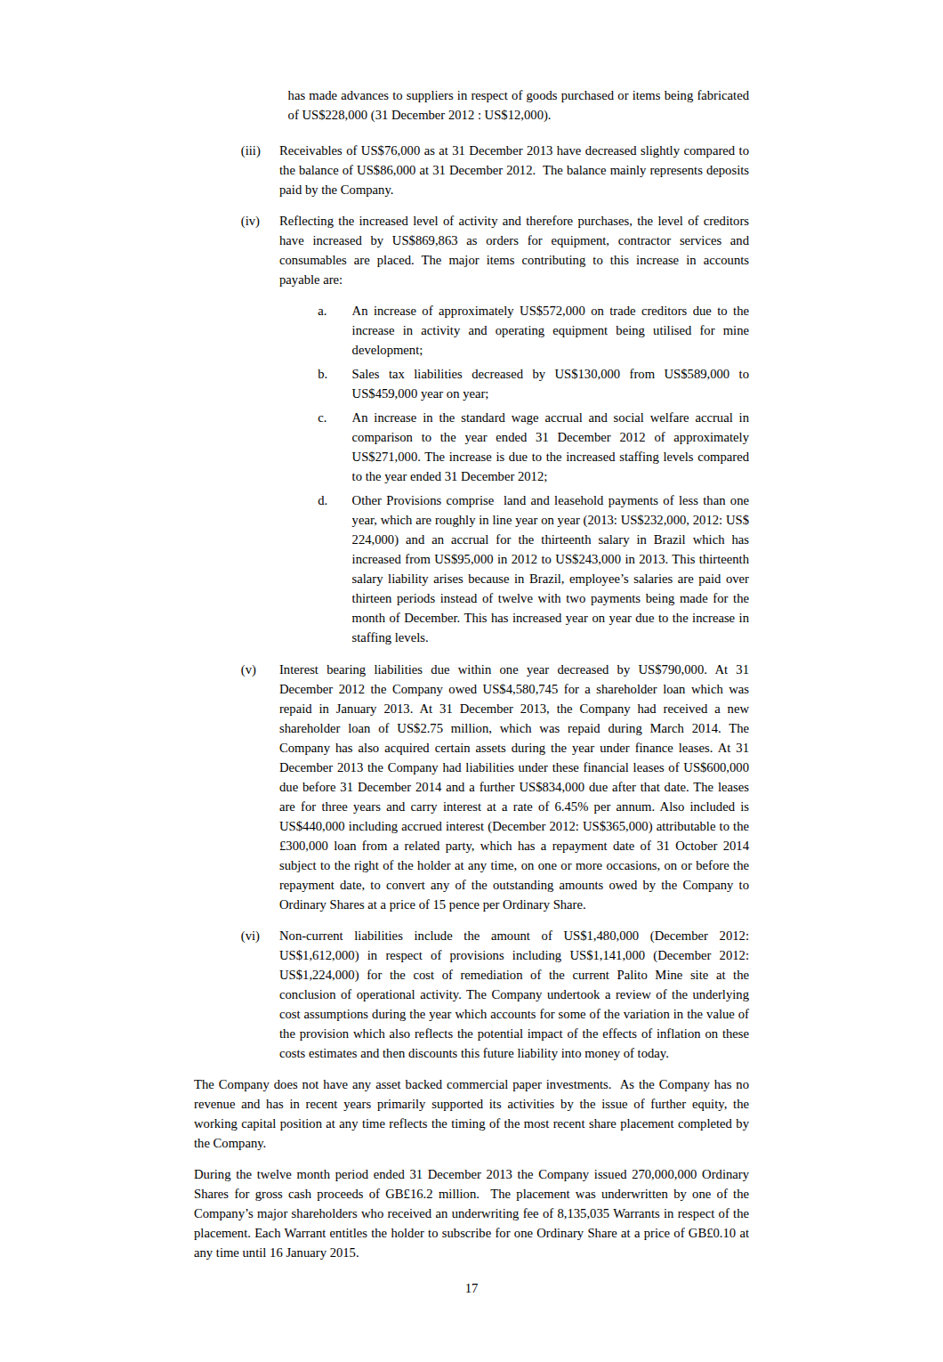has made advances to suppliers in respect of goods purchased or items being fabricated of US$228,000 (31 December 2012 : US$12,000).
(iii) Receivables of US$76,000 as at 31 December 2013 have decreased slightly compared to the balance of US$86,000 at 31 December 2012. The balance mainly represents deposits paid by the Company.
(iv) Reflecting the increased level of activity and therefore purchases, the level of creditors have increased by US$869,863 as orders for equipment, contractor services and consumables are placed. The major items contributing to this increase in accounts payable are:
a. An increase of approximately US$572,000 on trade creditors due to the increase in activity and operating equipment being utilised for mine development;
b. Sales tax liabilities decreased by US$130,000 from US$589,000 to US$459,000 year on year;
c. An increase in the standard wage accrual and social welfare accrual in comparison to the year ended 31 December 2012 of approximately US$271,000. The increase is due to the increased staffing levels compared to the year ended 31 December 2012;
d. Other Provisions comprise land and leasehold payments of less than one year, which are roughly in line year on year (2013: US$232,000, 2012: US$ 224,000) and an accrual for the thirteenth salary in Brazil which has increased from US$95,000 in 2012 to US$243,000 in 2013. This thirteenth salary liability arises because in Brazil, employee’s salaries are paid over thirteen periods instead of twelve with two payments being made for the month of December. This has increased year on year due to the increase in staffing levels.
(v) Interest bearing liabilities due within one year decreased by US$790,000. At 31 December 2012 the Company owed US$4,580,745 for a shareholder loan which was repaid in January 2013. At 31 December 2013, the Company had received a new shareholder loan of US$2.75 million, which was repaid during March 2014. The Company has also acquired certain assets during the year under finance leases. At 31 December 2013 the Company had liabilities under these financial leases of US$600,000 due before 31 December 2014 and a further US$834,000 due after that date. The leases are for three years and carry interest at a rate of 6.45% per annum. Also included is US$440,000 including accrued interest (December 2012: US$365,000) attributable to the £300,000 loan from a related party, which has a repayment date of 31 October 2014 subject to the right of the holder at any time, on one or more occasions, on or before the repayment date, to convert any of the outstanding amounts owed by the Company to Ordinary Shares at a price of 15 pence per Ordinary Share.
(vi) Non-current liabilities include the amount of US$1,480,000 (December 2012: US$1,612,000) in respect of provisions including US$1,141,000 (December 2012: US$1,224,000) for the cost of remediation of the current Palito Mine site at the conclusion of operational activity. The Company undertook a review of the underlying cost assumptions during the year which accounts for some of the variation in the value of the provision which also reflects the potential impact of the effects of inflation on these costs estimates and then discounts this future liability into money of today.
The Company does not have any asset backed commercial paper investments. As the Company has no revenue and has in recent years primarily supported its activities by the issue of further equity, the working capital position at any time reflects the timing of the most recent share placement completed by the Company.
During the twelve month period ended 31 December 2013 the Company issued 270,000,000 Ordinary Shares for gross cash proceeds of GB£16.2 million. The placement was underwritten by one of the Company’s major shareholders who received an underwriting fee of 8,135,035 Warrants in respect of the placement. Each Warrant entitles the holder to subscribe for one Ordinary Share at a price of GB£0.10 at any time until 16 January 2015.
17